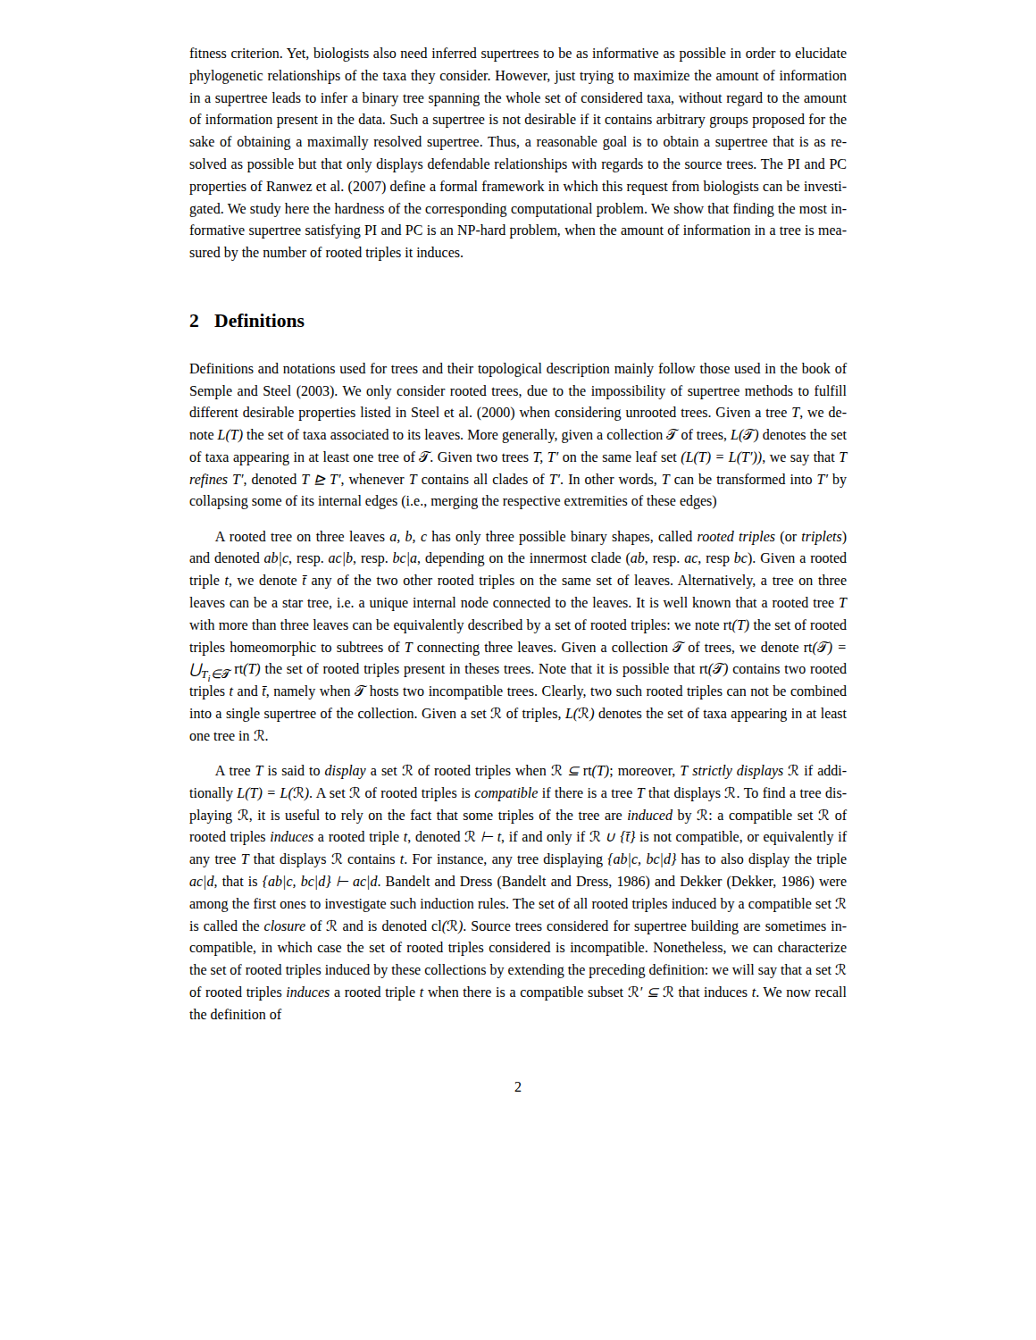fitness criterion. Yet, biologists also need inferred supertrees to be as informative as possible in order to elucidate phylogenetic relationships of the taxa they consider. However, just trying to maximize the amount of information in a supertree leads to infer a binary tree spanning the whole set of considered taxa, without regard to the amount of information present in the data. Such a supertree is not desirable if it contains arbitrary groups proposed for the sake of obtaining a maximally resolved supertree. Thus, a reasonable goal is to obtain a supertree that is as resolved as possible but that only displays defendable relationships with regards to the source trees. The PI and PC properties of Ranwez et al. (2007) define a formal framework in which this request from biologists can be investigated. We study here the hardness of the corresponding computational problem. We show that finding the most informative supertree satisfying PI and PC is an NP-hard problem, when the amount of information in a tree is measured by the number of rooted triples it induces.
2 Definitions
Definitions and notations used for trees and their topological description mainly follow those used in the book of Semple and Steel (2003). We only consider rooted trees, due to the impossibility of supertree methods to fulfill different desirable properties listed in Steel et al. (2000) when considering unrooted trees. Given a tree T, we denote L(T) the set of taxa associated to its leaves. More generally, given a collection 𝒯 of trees, L(𝒯) denotes the set of taxa appearing in at least one tree of 𝒯. Given two trees T, T′ on the same leaf set (L(T) = L(T′)), we say that T refines T′, denoted T ⊵ T′, whenever T contains all clades of T′. In other words, T can be transformed into T′ by collapsing some of its internal edges (i.e., merging the respective extremities of these edges)
A rooted tree on three leaves a, b, c has only three possible binary shapes, called rooted triples (or triplets) and denoted ab|c, resp. ac|b, resp. bc|a, depending on the innermost clade (ab, resp. ac, resp bc). Given a rooted triple t, we denote t̄ any of the two other rooted triples on the same set of leaves. Alternatively, a tree on three leaves can be a star tree, i.e. a unique internal node connected to the leaves. It is well known that a rooted tree T with more than three leaves can be equivalently described by a set of rooted triples: we note rt(T) the set of rooted triples homeomorphic to subtrees of T connecting three leaves. Given a collection 𝒯 of trees, we denote rt(𝒯) = ⋃Ti∈𝒯 rt(T) the set of rooted triples present in theses trees. Note that it is possible that rt(𝒯) contains two rooted triples t and t̄, namely when 𝒯 hosts two incompatible trees. Clearly, two such rooted triples can not be combined into a single supertree of the collection. Given a set ℛ of triples, L(ℛ) denotes the set of taxa appearing in at least one tree in ℛ.
A tree T is said to display a set ℛ of rooted triples when ℛ ⊆ rt(T); moreover, T strictly displays ℛ if additionally L(T) = L(ℛ). A set ℛ of rooted triples is compatible if there is a tree T that displays ℛ. To find a tree displaying ℛ, it is useful to rely on the fact that some triples of the tree are induced by ℛ: a compatible set ℛ of rooted triples induces a rooted triple t, denoted ℛ ⊢ t, if and only if ℛ ∪ {t̄} is not compatible, or equivalently if any tree T that displays ℛ contains t. For instance, any tree displaying {ab|c, bc|d} has to also display the triple ac|d, that is {ab|c, bc|d} ⊢ ac|d. Bandelt and Dress (Bandelt and Dress, 1986) and Dekker (Dekker, 1986) were among the first ones to investigate such induction rules. The set of all rooted triples induced by a compatible set ℛ is called the closure of ℛ and is denoted cl(ℛ). Source trees considered for supertree building are sometimes incompatible, in which case the set of rooted triples considered is incompatible. Nonetheless, we can characterize the set of rooted triples induced by these collections by extending the preceding definition: we will say that a set ℛ of rooted triples induces a rooted triple t when there is a compatible subset ℛ′ ⊆ ℛ that induces t. We now recall the definition of
2